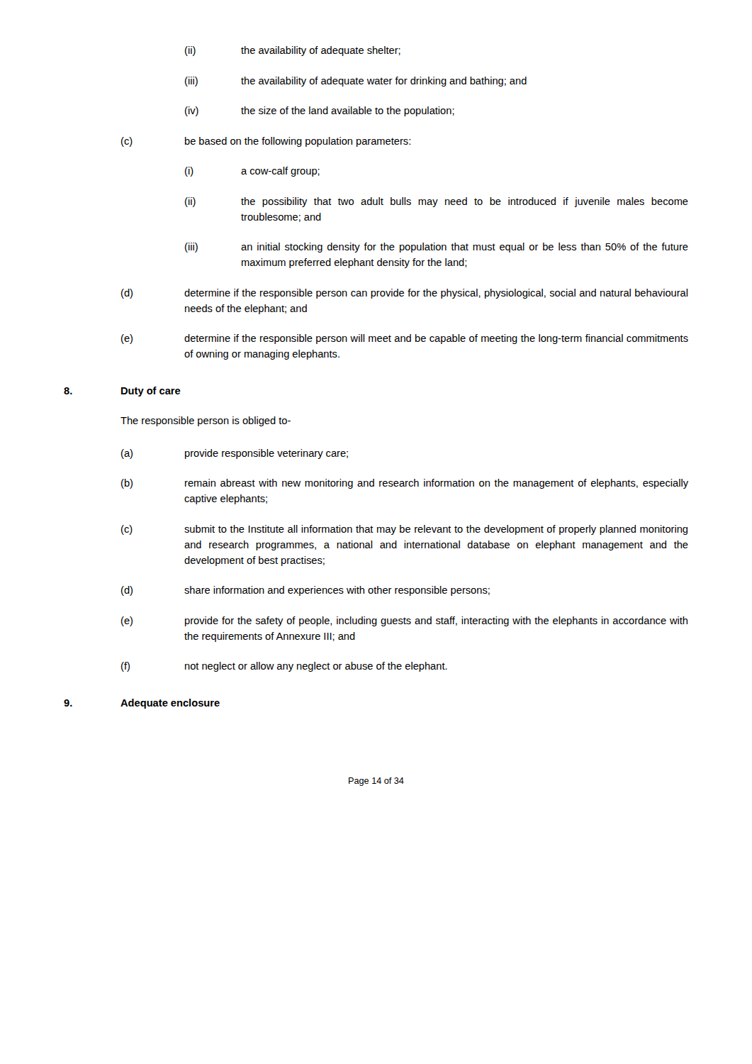(ii)
the availability of adequate shelter;
(iii)
the availability of adequate water for drinking and bathing; and
(iv)
the size of the land available to the population;
(c)
be based on the following population parameters:
(i)
a cow-calf group;
(ii)
the possibility that two adult bulls may need to be introduced if juvenile males become troublesome; and
(iii)
an initial stocking density for the population that must equal or be less than 50% of the future maximum preferred elephant density for the land;
(d)
determine if the responsible person can provide for the physical, physiological, social and natural behavioural needs of the elephant; and
(e)
determine if the responsible person will meet and be capable of meeting the long-term financial commitments of owning or managing elephants.
8. Duty of care
The responsible person is obliged to-
(a)
provide responsible veterinary care;
(b)
remain abreast with new monitoring and research information on the management of elephants, especially captive elephants;
(c)
submit to the Institute all information that may be relevant to the development of properly planned monitoring and research programmes, a national and international database on elephant management and the development of best practises;
(d)
share information and experiences with other responsible persons;
(e)
provide for the safety of people, including guests and staff, interacting with the elephants in accordance with the requirements of Annexure III; and
(f)
not neglect or allow any neglect or abuse of the elephant.
9. Adequate enclosure
Page 14 of 34